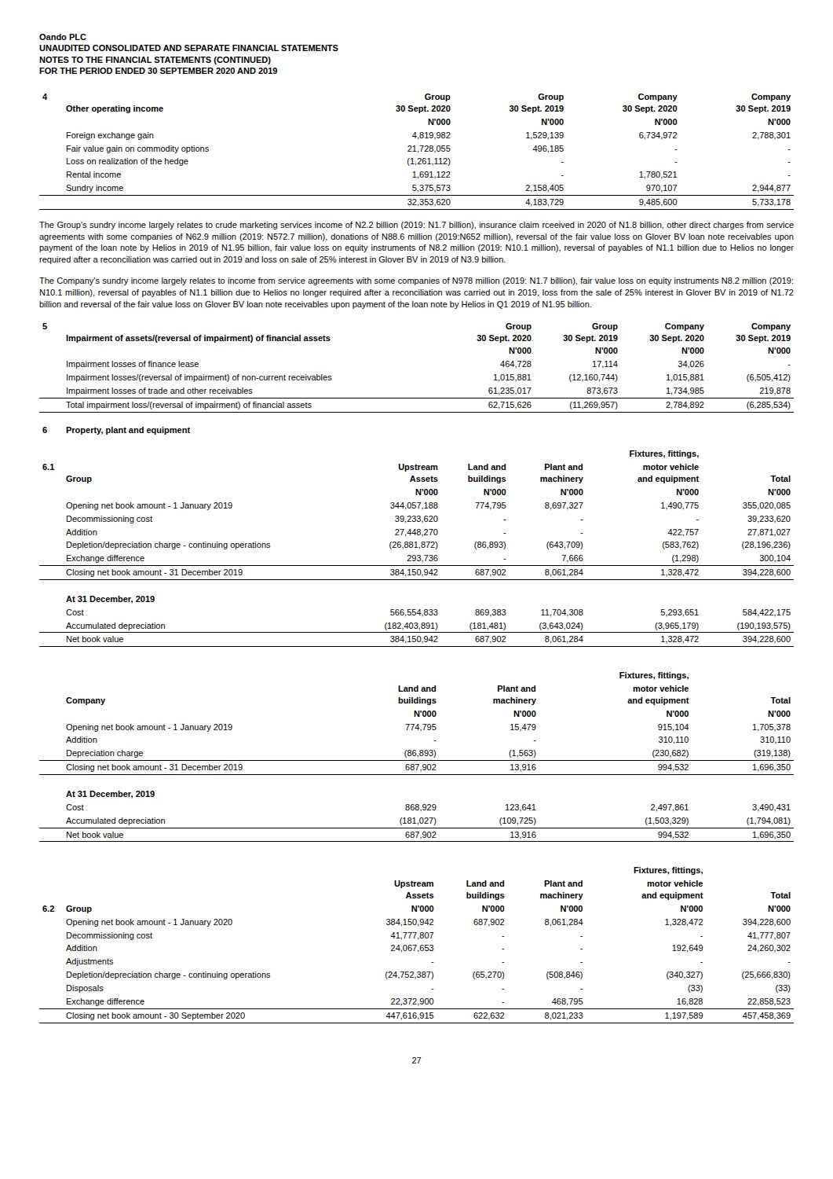Oando PLC
UNAUDITED CONSOLIDATED AND SEPARATE FINANCIAL STATEMENTS
NOTES TO THE FINANCIAL STATEMENTS (CONTINUED)
FOR THE PERIOD ENDED 30 SEPTEMBER 2020 AND 2019
| 4 | Other operating income | Group 30 Sept. 2020 | Group 30 Sept. 2019 | Company 30 Sept. 2020 | Company 30 Sept. 2019 |
| | | N'000 | N'000 | N'000 | N'000 |
| | Foreign exchange gain | 4,819,982 | 1,529,139 | 6,734,972 | 2,788,301 |
| | Fair value gain on commodity options | 21,728,055 | 496,185 | - | - |
| | Loss on realization of the hedge | (1,261,112) | - | - | - |
| | Rental income | 1,691,122 | - | 1,780,521 | - |
| | Sundry income | 5,375,573 | 2,158,405 | 970,107 | 2,944,877 |
| | | 32,353,620 | 4,183,729 | 9,485,600 | 5,733,178 |
The Group's sundry income largely relates to crude marketing services income of N2.2 billion (2019: N1.7 billion), insurance claim rceeived in 2020 of N1.8 billion, other direct charges from service agreements with some companies of N62.9 million (2019: N572.7 million), donations of N88.6 million (2019:N652 million), reversal of the fair value loss on Glover BV loan note receivables upon payment of the loan note by Helios in 2019 of N1.95 billion, fair value loss on equity instruments of N8.2 million (2019: N10.1 million), reversal of payables of N1.1 billion due to Helios no longer required after a reconciliation was carried out in 2019 and loss on sale of 25% interest in Glover BV in 2019 of N3.9 billion.
The Company's sundry income largely relates to income from service agreements with some companies of N978 million (2019: N1.7 billion), fair value loss on equity instruments N8.2 million (2019: N10.1 million), reversal of payables of N1.1 billion due to Helios no longer required after a reconciliation was carried out in 2019, loss from the sale of 25% interest in Glover BV in 2019 of N1.72 billion and reversal of the fair value loss on Glover BV loan note receivables upon payment of the loan note by Helios in Q1 2019 of N1.95 billion.
| 5 | Impairment of assets/(reversal of impairment) of financial assets | Group 30 Sept. 2020 | Group 30 Sept. 2019 | Company 30 Sept. 2020 | Company 30 Sept. 2019 |
| | | N'000 | N'000 | N'000 | N'000 |
| | Impairment losses of finance lease | 464,728 | 17,114 | 34,026 | - |
| | Impairment losses/(reversal of impairment) of non-current receivables | 1,015,881 | (12,160,744) | 1,015,881 | (6,505,412) |
| | Impairment losses of trade and other receivables | 61,235,017 | 873,673 | 1,734,985 | 219,878 |
| | Total impairment loss/(reversal of impairment) of financial assets | 62,715,626 | (11,269,957) | 2,784,892 | (6,285,534) |
| 6 | Property, plant and equipment |
| | | | | | Fixtures, fittings, | |
| 6.1 | Group | Upstream Assets | Land and buildings | Plant and machinery | motor vehicle and equipment | Total |
| | | N'000 | N'000 | N'000 | N'000 | N'000 |
| | Opening net book amount - 1 January 2019 | 344,057,188 | 774,795 | 8,697,327 | 1,490,775 | 355,020,085 |
| | Decommissioning cost | 39,233,620 | - | - | - | 39,233,620 |
| | Addition | 27,448,270 | - | - | 422,757 | 27,871,027 |
| | Depletion/depreciation charge - continuing operations | (26,881,872) | (86,893) | (643,709) | (583,762) | (28,196,236) |
| | Exchange difference | 293,736 | - | 7,666 | (1,298) | 300,104 |
| | Closing net book amount - 31 December 2019 | 384,150,942 | 687,902 | 8,061,284 | 1,328,472 | 394,228,600 |
| | At 31 December, 2019 | |
| | Cost | 566,554,833 | 869,383 | 11,704,308 | 5,293,651 | 584,422,175 |
| | Accumulated depreciation | (182,403,891) | (181,481) | (3,643,024) | (3,965,179) | (190,193,575) |
| | Net book value | 384,150,942 | 687,902 | 8,061,284 | 1,328,472 | 394,228,600 |
| | | | | Fixtures, fittings, | |
| | Company | Land and buildings | Plant and machinery | motor vehicle and equipment | Total |
| | | N'000 | N'000 | N'000 | N'000 |
| | Opening net book amount - 1 January 2019 | 774,795 | 15,479 | 915,104 | 1,705,378 |
| | Addition | - | - | 310,110 | 310,110 |
| | Depreciation charge | (86,893) | (1,563) | (230,682) | (319,138) |
| | Closing net book amount - 31 December 2019 | 687,902 | 13,916 | 994,532 | 1,696,350 |
| | At 31 December, 2019 | |
| | Cost | 868,929 | 123,641 | 2,497,861 | 3,490,431 |
| | Accumulated depreciation | (181,027) | (109,725) | (1,503,329) | (1,794,081) |
| | Net book value | 687,902 | 13,916 | 994,532 | 1,696,350 |
| | | | | | Fixtures, fittings, | |
| | | Upstream Assets | Land and buildings | Plant and machinery | motor vehicle and equipment | Total |
| 6.2 | Group | N'000 | N'000 | N'000 | N'000 | N'000 |
| | Opening net book amount - 1 January 2020 | 384,150,942 | 687,902 | 8,061,284 | 1,328,472 | 394,228,600 |
| | Decommissioning cost | 41,777,807 | - | - | - | 41,777,807 |
| | Addition | 24,067,653 | - | - | 192,649 | 24,260,302 |
| | Adjustments | - | - | - | - | - |
| | Depletion/depreciation charge - continuing operations | (24,752,387) | (65,270) | (508,846) | (340,327) | (25,666,830) |
| | Disposals | - | - | - | (33) | (33) |
| | Exchange difference | 22,372,900 | - | 468,795 | 16,828 | 22,858,523 |
| | Closing net book amount - 30 September 2020 | 447,616,915 | 622,632 | 8,021,233 | 1,197,589 | 457,458,369 |
27